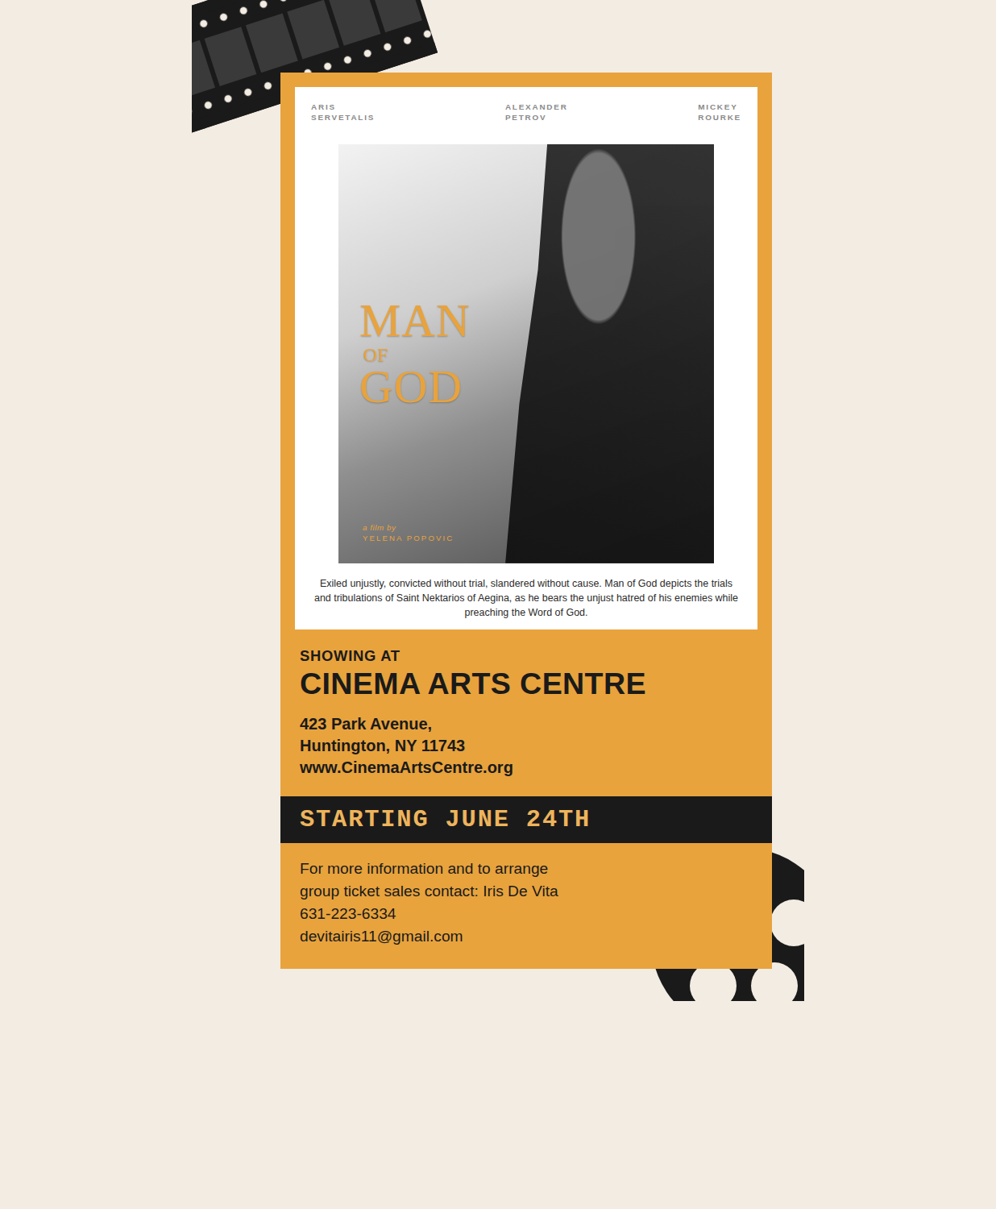ARIS SERVETALIS ALEXANDER PETROV MICKEY ROURKE
MAN OF GOD
a film by YELENA POPOVIC
Exiled unjustly, convicted without trial, slandered without cause. Man of God depicts the trials and tribulations of Saint Nektarios of Aegina, as he bears the unjust hatred of his enemies while preaching the Word of God.
SHOWING AT
CINEMA ARTS CENTRE
423 Park Avenue,
Huntington, NY 11743
www.CinemaArtsCentre.org
STARTING JUNE 24TH
For more information and to arrange group ticket sales contact: Iris De Vita
631-223-6334
devitairis11@gmail.com